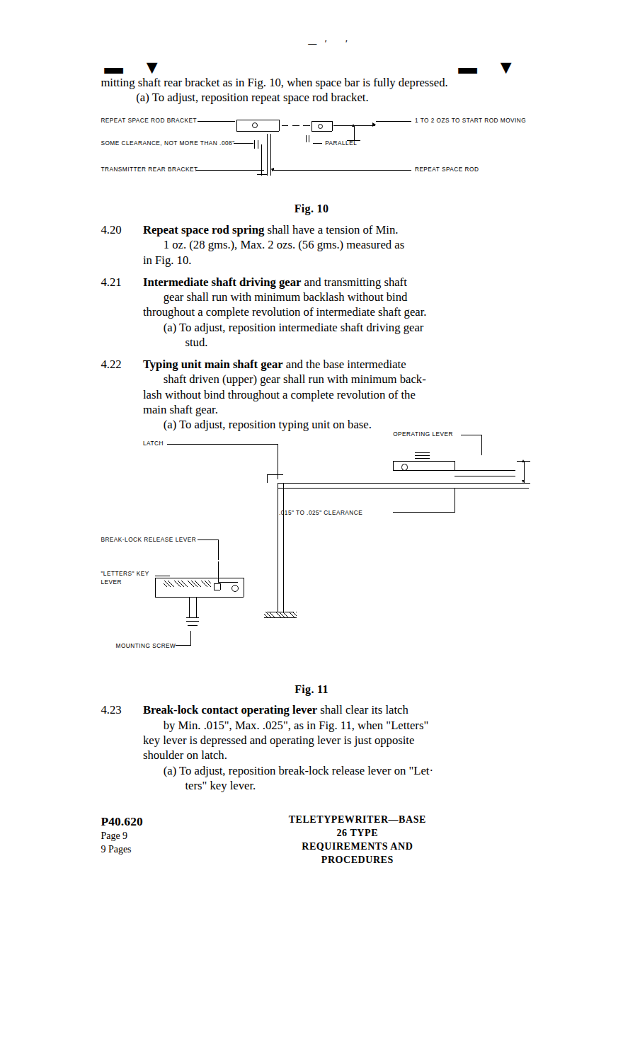— ′ ′ ▬ ▼ ▬ ▼
mitting shaft rear bracket as in Fig. 10, when space bar is fully depressed.
(a) To adjust, reposition repeat space rod bracket.
REPEAT SPACE ROD BRACKET 1 TO 2 OZS TO START ROD MOVING PARALLEL SOME CLEARANCE, NOT MORE THAN .008" TRANSMITTER REAR BRACKET REPEAT SPACE ROD
Fig. 10
4.20
Repeat space rod spring shall have a tension of Min. 1 oz. (28 gms.), Max. 2 ozs. (56 gms.) measured as in Fig. 10.
4.21
Intermediate shaft driving gear and transmitting shaft gear shall run with minimum backlash without bind throughout a complete revolution of intermediate shaft gear. (a) To adjust, reposition intermediate shaft driving gear stud.
4.22
Typing unit main shaft gear and the base intermediate shaft driven (upper) gear shall run with minimum back- lash without bind throughout a complete revolution of the main shaft gear. (a) To adjust, reposition typing unit on base.
LATCH OPERATING LEVER .015" TO .025" CLEARANCE BREAK-LOCK RELEASE LEVER "LETTERS" KEY LEVER MOUNTING SCREW
Fig. 11
4.23
Break-lock contact operating lever shall clear its latch by Min. .015", Max. .025", as in Fig. 11, when "Letters" key lever is depressed and operating lever is just opposite shoulder on latch. (a) To adjust, reposition break-lock release lever on "Let· ters" key lever.
P40.620
Page 9
9 Pages
TELETYPEWRITER—BASE
26 TYPE
REQUIREMENTS AND
PROCEDURES